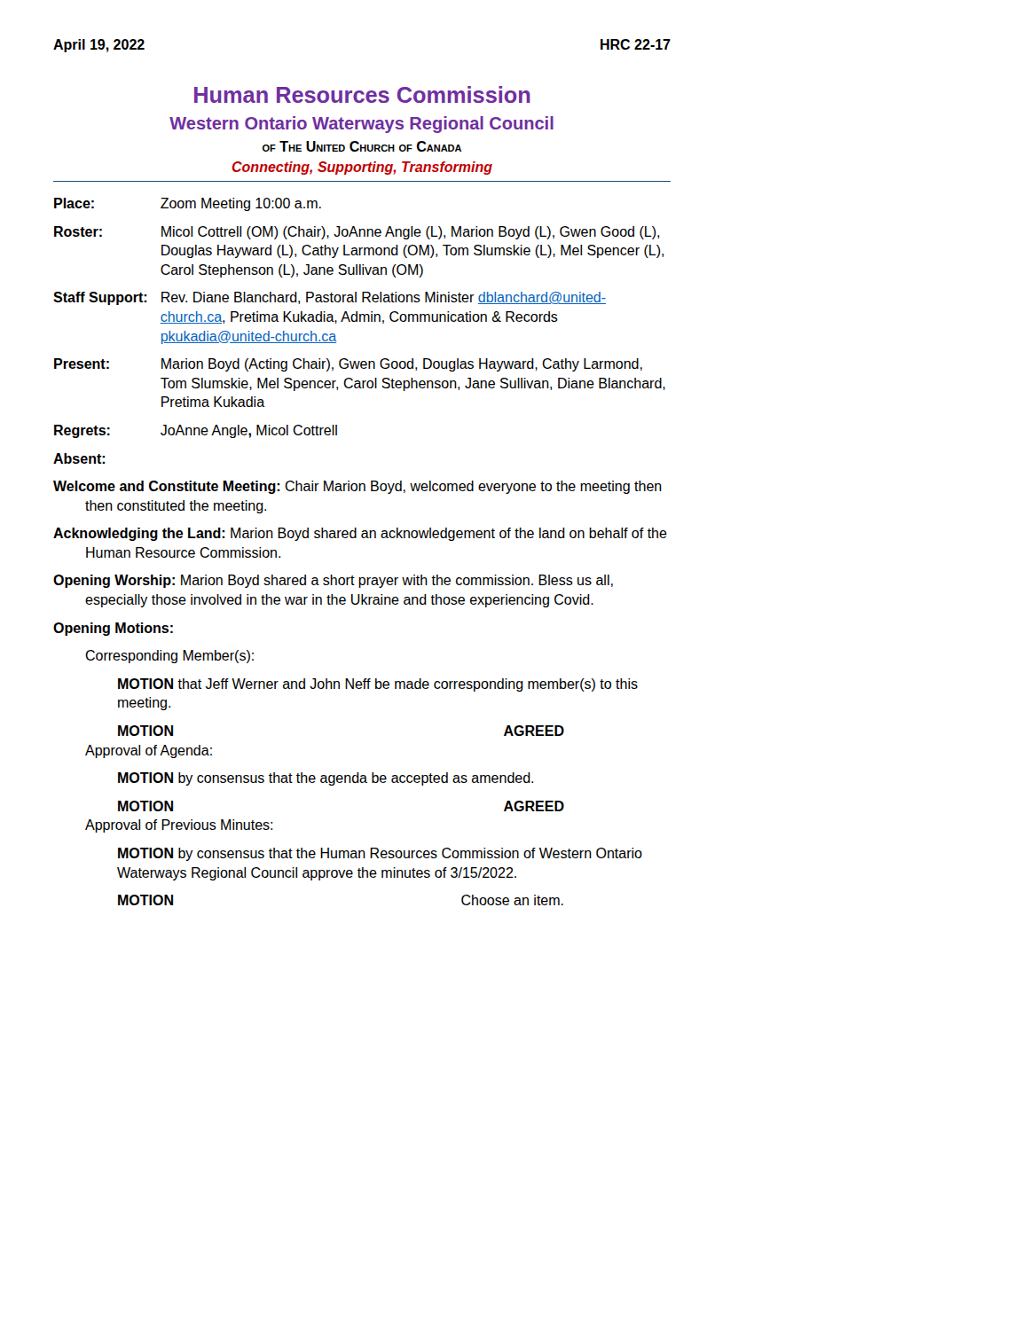April 19, 2022 HRC 22-17
Human Resources Commission
Western Ontario Waterways Regional Council
of The United Church of Canada
Connecting, Supporting, Transforming
| Place: | Zoom Meeting 10:00 a.m. |
| Roster: | Micol Cottrell (OM) (Chair), JoAnne Angle (L), Marion Boyd (L), Gwen Good (L), Douglas Hayward (L), Cathy Larmond (OM), Tom Slumskie (L), Mel Spencer (L), Carol Stephenson (L), Jane Sullivan (OM) |
| Staff Support: | Rev. Diane Blanchard, Pastoral Relations Minister dblanchard@united-church.ca , Pretima Kukadia, Admin, Communication & Records pkukadia@united-church.ca |
| Present: | Marion Boyd (Acting Chair), Gwen Good, Douglas Hayward, Cathy Larmond, Tom Slumskie, Mel Spencer, Carol Stephenson, Jane Sullivan, Diane Blanchard, Pretima Kukadia |
| Regrets: | JoAnne Angle , Micol Cottrell |
| Absent: | |
Welcome and Constitute Meeting: Chair Marion Boyd, welcomed everyone to the meeting then then constituted the meeting.
Acknowledging the Land: Marion Boyd shared an acknowledgement of the land on behalf of the Human Resource Commission.
Opening Worship: Marion Boyd shared a short prayer with the commission. Bless us all, especially those involved in the war in the Ukraine and those experiencing Covid.
Opening Motions:
Corresponding Member(s):
MOTION that Jeff Werner and John Neff be made corresponding member(s) to this meeting.
MOTION AGREED
Approval of Agenda:
MOTION by consensus that the agenda be accepted as amended.
MOTION AGREED
Approval of Previous Minutes:
MOTION by consensus that the Human Resources Commission of Western Ontario Waterways Regional Council approve the minutes of 3/15/2022.
MOTION Choose an item.